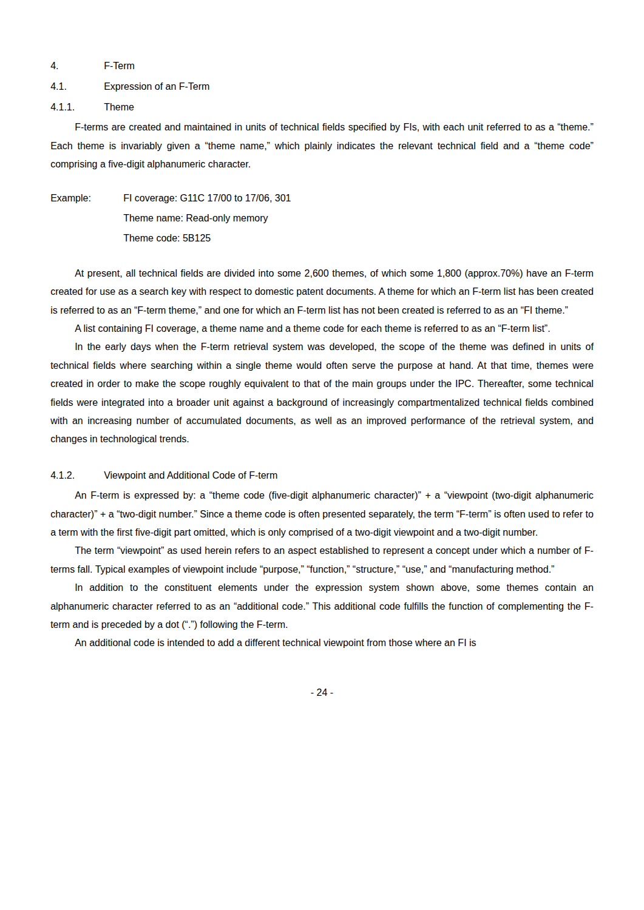4. F-Term
4.1. Expression of an F-Term
4.1.1. Theme
F-terms are created and maintained in units of technical fields specified by FIs, with each unit referred to as a “theme.” Each theme is invariably given a “theme name,” which plainly indicates the relevant technical field and a “theme code” comprising a five-digit alphanumeric character.
| Example: | FI coverage: G11C 17/00 to 17/06, 301 |
| | Theme name: Read-only memory |
| | Theme code: 5B125 |
At present, all technical fields are divided into some 2,600 themes, of which some 1,800 (approx.70%) have an F-term created for use as a search key with respect to domestic patent documents. A theme for which an F-term list has been created is referred to as an “F-term theme,” and one for which an F-term list has not been created is referred to as an “FI theme.”
A list containing FI coverage, a theme name and a theme code for each theme is referred to as an “F-term list”.
In the early days when the F-term retrieval system was developed, the scope of the theme was defined in units of technical fields where searching within a single theme would often serve the purpose at hand. At that time, themes were created in order to make the scope roughly equivalent to that of the main groups under the IPC. Thereafter, some technical fields were integrated into a broader unit against a background of increasingly compartmentalized technical fields combined with an increasing number of accumulated documents, as well as an improved performance of the retrieval system, and changes in technological trends.
4.1.2. Viewpoint and Additional Code of F-term
An F-term is expressed by: a “theme code (five-digit alphanumeric character)” + a “viewpoint (two-digit alphanumeric character)” + a “two-digit number.” Since a theme code is often presented separately, the term “F-term” is often used to refer to a term with the first five-digit part omitted, which is only comprised of a two-digit viewpoint and a two-digit number.
The term “viewpoint” as used herein refers to an aspect established to represent a concept under which a number of F-terms fall. Typical examples of viewpoint include “purpose,” “function,” “structure,” “use,” and “manufacturing method.”
In addition to the constituent elements under the expression system shown above, some themes contain an alphanumeric character referred to as an “additional code.” This additional code fulfills the function of complementing the F-term and is preceded by a dot (“.”) following the F-term.
An additional code is intended to add a different technical viewpoint from those where an FI is
- 24 -